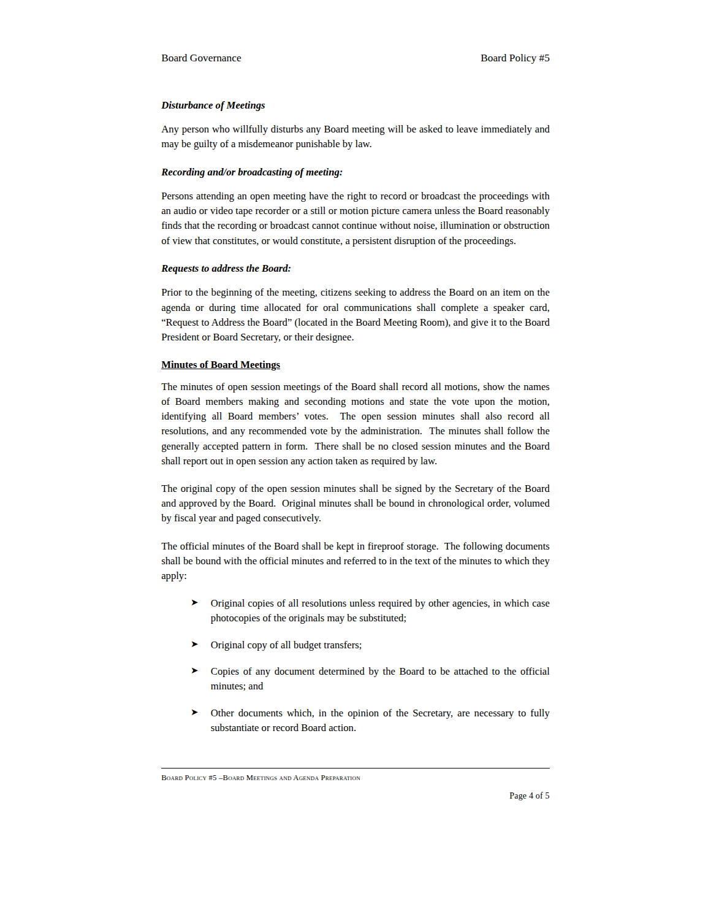Board Governance Board Policy #5
Disturbance of Meetings
Any person who willfully disturbs any Board meeting will be asked to leave immediately and may be guilty of a misdemeanor punishable by law.
Recording and/or broadcasting of meeting:
Persons attending an open meeting have the right to record or broadcast the proceedings with an audio or video tape recorder or a still or motion picture camera unless the Board reasonably finds that the recording or broadcast cannot continue without noise, illumination or obstruction of view that constitutes, or would constitute, a persistent disruption of the proceedings.
Requests to address the Board:
Prior to the beginning of the meeting, citizens seeking to address the Board on an item on the agenda or during time allocated for oral communications shall complete a speaker card, “Request to Address the Board” (located in the Board Meeting Room), and give it to the Board President or Board Secretary, or their designee.
Minutes of Board Meetings
The minutes of open session meetings of the Board shall record all motions, show the names of Board members making and seconding motions and state the vote upon the motion, identifying all Board members’ votes. The open session minutes shall also record all resolutions, and any recommended vote by the administration. The minutes shall follow the generally accepted pattern in form. There shall be no closed session minutes and the Board shall report out in open session any action taken as required by law.
The original copy of the open session minutes shall be signed by the Secretary of the Board and approved by the Board. Original minutes shall be bound in chronological order, volumed by fiscal year and paged consecutively.
The official minutes of the Board shall be kept in fireproof storage. The following documents shall be bound with the official minutes and referred to in the text of the minutes to which they apply:
Original copies of all resolutions unless required by other agencies, in which case photocopies of the originals may be substituted;
Original copy of all budget transfers;
Copies of any document determined by the Board to be attached to the official minutes; and
Other documents which, in the opinion of the Secretary, are necessary to fully substantiate or record Board action.
Board Policy #5 –Board Meetings and Agenda Preparation
Page 4 of 5